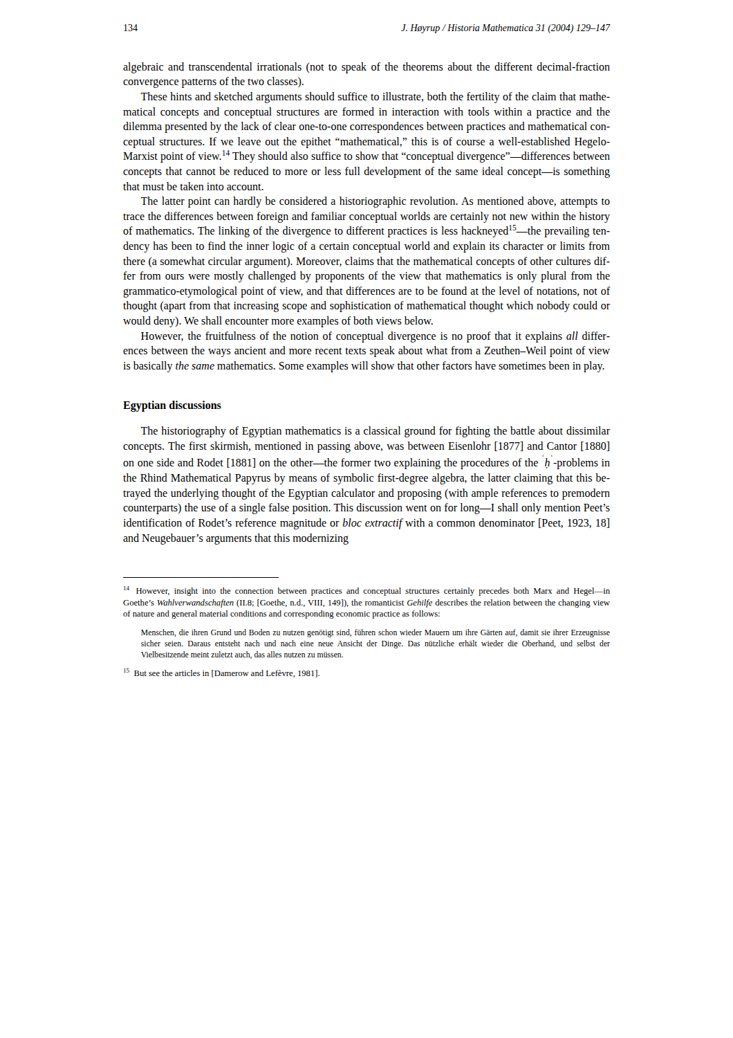134 J. Høyrup / Historia Mathematica 31 (2004) 129–147
algebraic and transcendental irrationals (not to speak of the theorems about the different decimal-fraction convergence patterns of the two classes).
These hints and sketched arguments should suffice to illustrate, both the fertility of the claim that mathematical concepts and conceptual structures are formed in interaction with tools within a practice and the dilemma presented by the lack of clear one-to-one correspondences between practices and mathematical conceptual structures. If we leave out the epithet “mathematical,” this is of course a well-established Hegelo-Marxist point of view.14 They should also suffice to show that “conceptual divergence”—differences between concepts that cannot be reduced to more or less full development of the same ideal concept—is something that must be taken into account.
The latter point can hardly be considered a historiographic revolution. As mentioned above, attempts to trace the differences between foreign and familiar conceptual worlds are certainly not new within the history of mathematics. The linking of the divergence to different practices is less hackneyed15—the prevailing tendency has been to find the inner logic of a certain conceptual world and explain its character or limits from there (a somewhat circular argument). Moreover, claims that the mathematical concepts of other cultures differ from ours were mostly challenged by proponents of the view that mathematics is only plural from the grammatico-etymological point of view, and that differences are to be found at the level of notations, not of thought (apart from that increasing scope and sophistication of mathematical thought which nobody could or would deny). We shall encounter more examples of both views below.
However, the fruitfulness of the notion of conceptual divergence is no proof that it explains all differences between the ways ancient and more recent texts speak about what from a Zeuthen–Weil point of view is basically the same mathematics. Some examples will show that other factors have sometimes been in play.
Egyptian discussions
The historiography of Egyptian mathematics is a classical ground for fighting the battle about dissimilar concepts. The first skirmish, mentioned in passing above, was between Eisenlohr [1877] and Cantor [1880] on one side and Rodet [1881] on the other—the former two explaining the procedures of the ʿḥʿ-problems in the Rhind Mathematical Papyrus by means of symbolic first-degree algebra, the latter claiming that this betrayed the underlying thought of the Egyptian calculator and proposing (with ample references to premodern counterparts) the use of a single false position. This discussion went on for long—I shall only mention Peet’s identification of Rodet’s reference magnitude or bloc extractif with a common denominator [Peet, 1923, 18] and Neugebauer’s arguments that this modernizing
14 However, insight into the connection between practices and conceptual structures certainly precedes both Marx and Hegel—in Goethe’s Wahlverwandschaften (II.8; [Goethe, n.d., VIII, 149]), the romanticist Gehilfe describes the relation between the changing view of nature and general material conditions and corresponding economic practice as follows:
Menschen, die ihren Grund und Boden zu nutzen genötigt sind, führen schon wieder Mauern um ihre Gärten auf, damit sie ihrer Erzeugnisse sicher seien. Daraus entsteht nach und nach eine neue Ansicht der Dinge. Das nützliche erhält wieder die Oberhand, und selbst der Vielbesitzende meint zuletzt auch, das alles nutzen zu müssen.
15 But see the articles in [Damerow and Lefèvre, 1981].